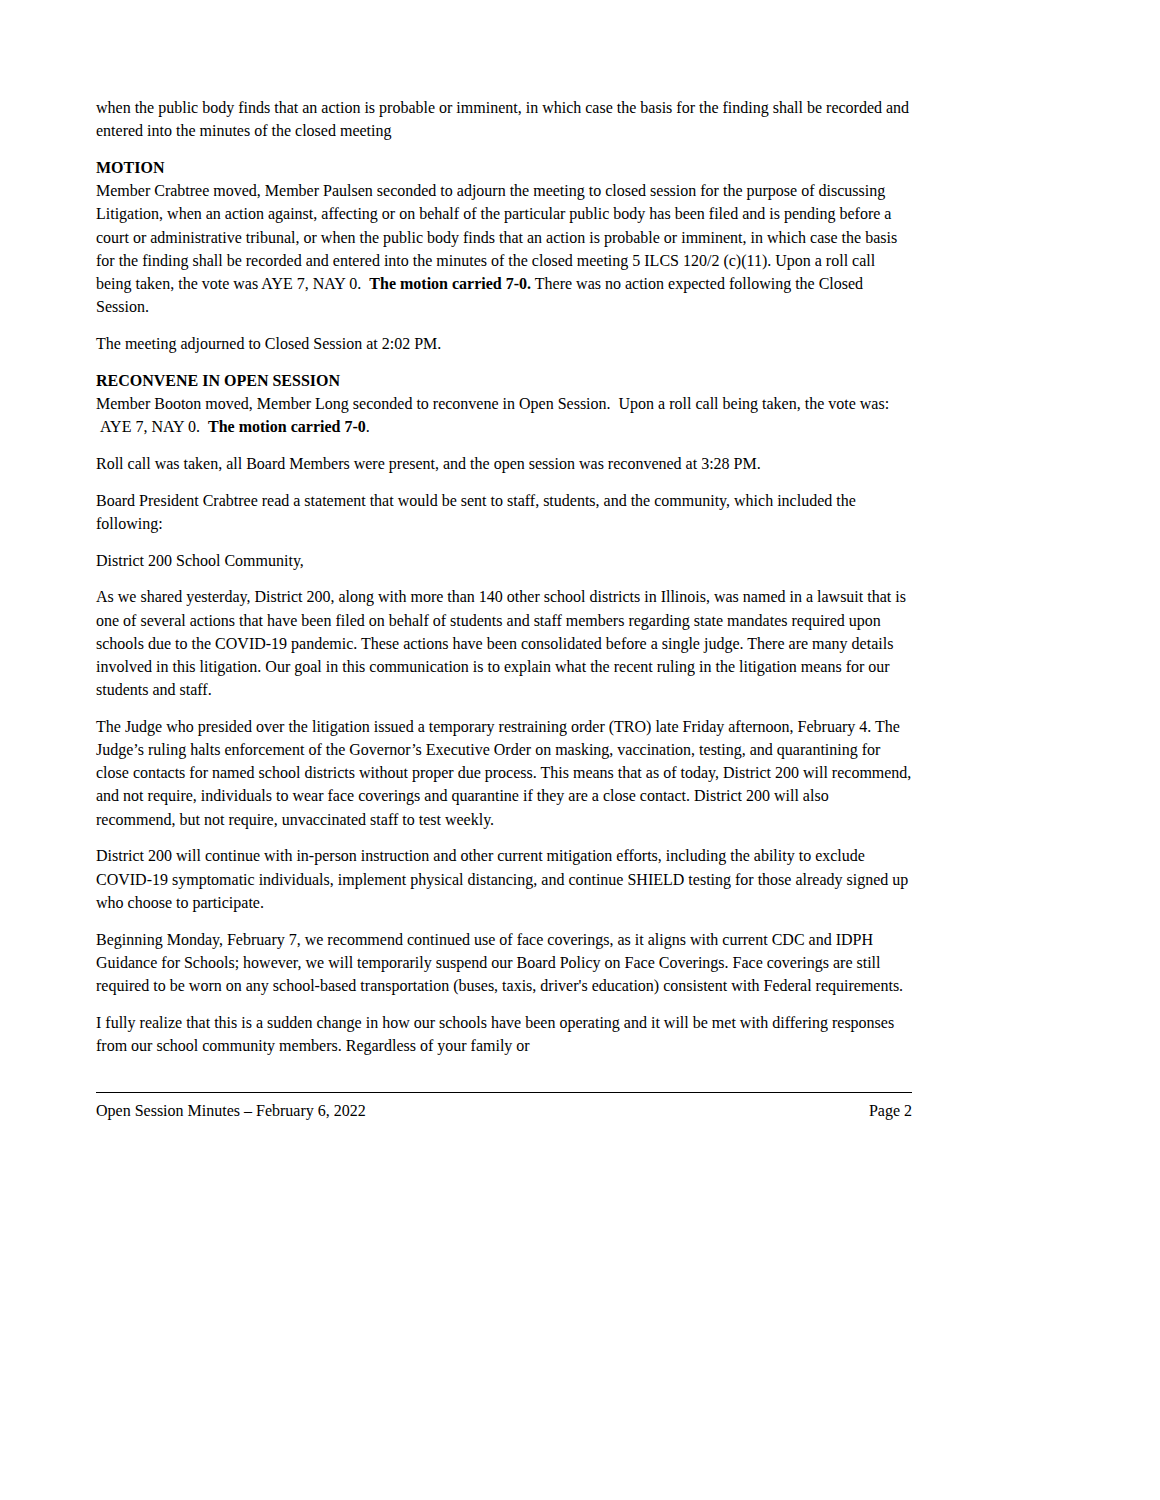when the public body finds that an action is probable or imminent, in which case the basis for the finding shall be recorded and entered into the minutes of the closed meeting
Motion
Member Crabtree moved, Member Paulsen seconded to adjourn the meeting to closed session for the purpose of discussing Litigation, when an action against, affecting or on behalf of the particular public body has been filed and is pending before a court or administrative tribunal, or when the public body finds that an action is probable or imminent, in which case the basis for the finding shall be recorded and entered into the minutes of the closed meeting 5 ILCS 120/2 (c)(11). Upon a roll call being taken, the vote was AYE 7, NAY 0. The motion carried 7-0. There was no action expected following the Closed Session.
The meeting adjourned to Closed Session at 2:02 PM.
Reconvene in Open Session
Member Booton moved, Member Long seconded to reconvene in Open Session. Upon a roll call being taken, the vote was: AYE 7, NAY 0. The motion carried 7-0.
Roll call was taken, all Board Members were present, and the open session was reconvened at 3:28 PM.
Board President Crabtree read a statement that would be sent to staff, students, and the community, which included the following:
District 200 School Community,
As we shared yesterday, District 200, along with more than 140 other school districts in Illinois, was named in a lawsuit that is one of several actions that have been filed on behalf of students and staff members regarding state mandates required upon schools due to the COVID-19 pandemic. These actions have been consolidated before a single judge. There are many details involved in this litigation. Our goal in this communication is to explain what the recent ruling in the litigation means for our students and staff.
The Judge who presided over the litigation issued a temporary restraining order (TRO) late Friday afternoon, February 4. The Judge’s ruling halts enforcement of the Governor’s Executive Order on masking, vaccination, testing, and quarantining for close contacts for named school districts without proper due process. This means that as of today, District 200 will recommend, and not require, individuals to wear face coverings and quarantine if they are a close contact. District 200 will also recommend, but not require, unvaccinated staff to test weekly.
District 200 will continue with in-person instruction and other current mitigation efforts, including the ability to exclude COVID-19 symptomatic individuals, implement physical distancing, and continue SHIELD testing for those already signed up who choose to participate.
Beginning Monday, February 7, we recommend continued use of face coverings, as it aligns with current CDC and IDPH Guidance for Schools; however, we will temporarily suspend our Board Policy on Face Coverings. Face coverings are still required to be worn on any school-based transportation (buses, taxis, driver's education) consistent with Federal requirements.
I fully realize that this is a sudden change in how our schools have been operating and it will be met with differing responses from our school community members. Regardless of your family or
Open Session Minutes – February 6, 2022 Page 2